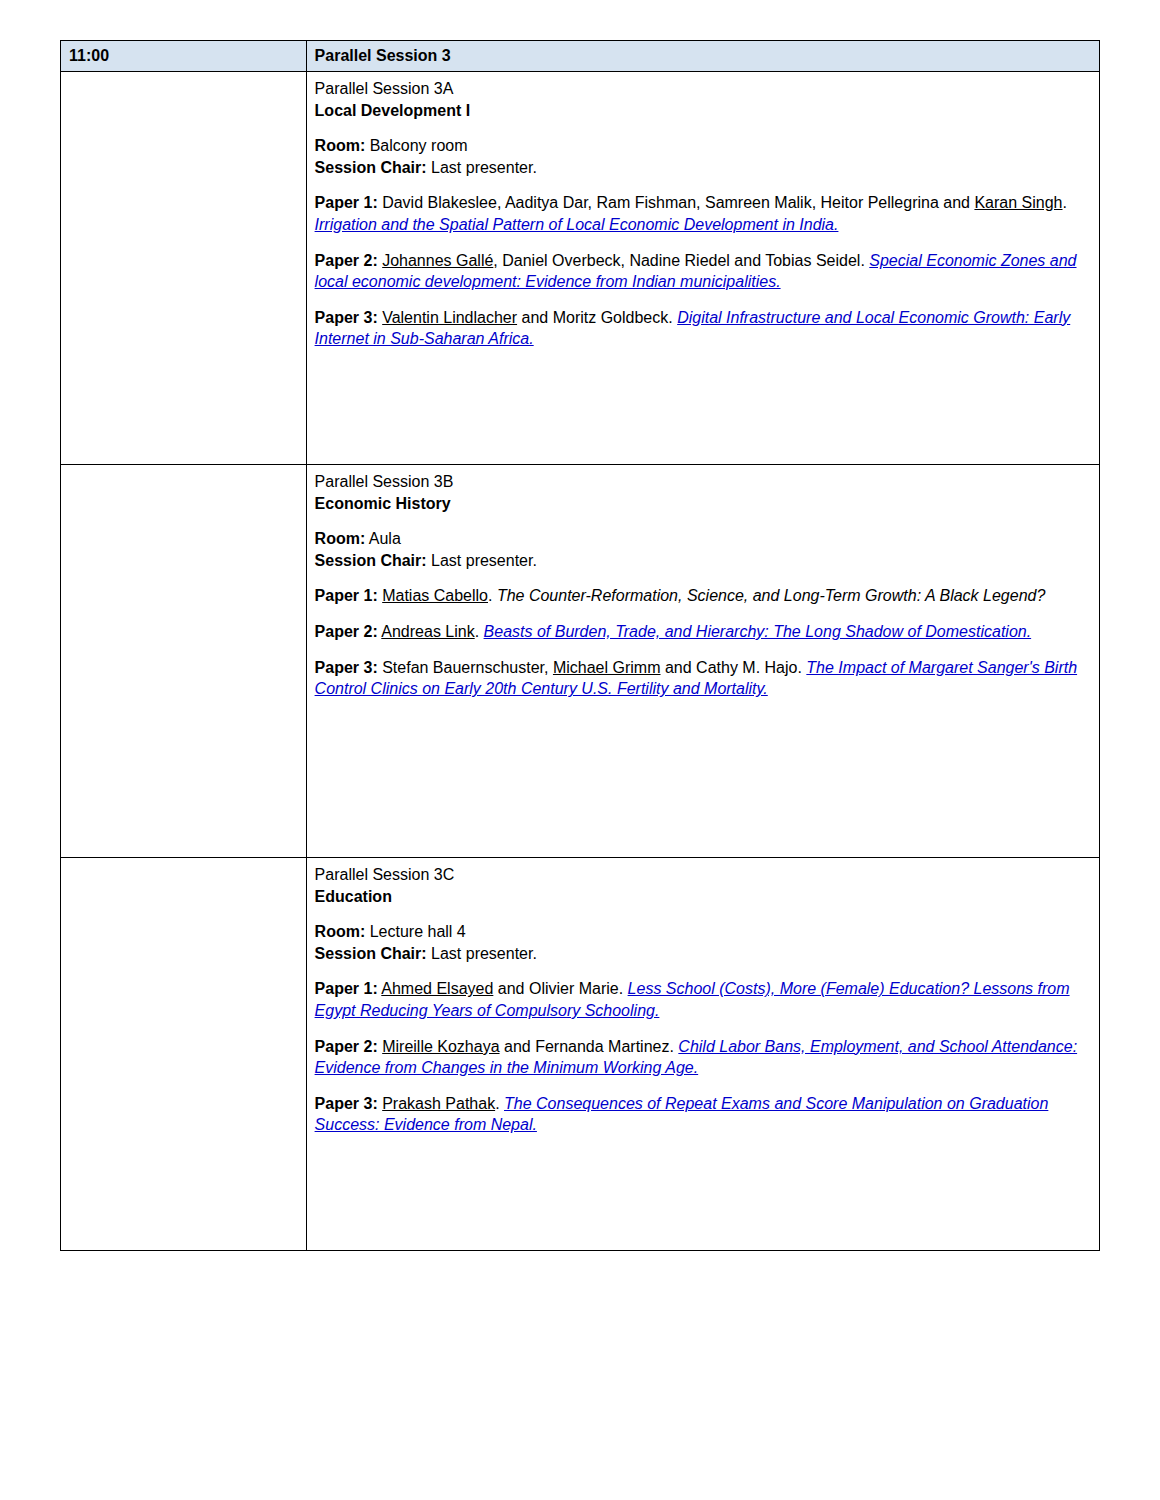| 11:00 | Parallel Session 3 |
| | Parallel Session 3A Local Development I Room: Balcony room Session Chair: Last presenter. Paper 1: David Blakeslee, Aaditya Dar, Ram Fishman, Samreen Malik, Heitor Pellegrina and Karan Singh . Irrigation and the Spatial Pattern of Local Economic Development in India. Paper 2: Johannes Gallé , Daniel Overbeck, Nadine Riedel and Tobias Seidel. Special Economic Zones and local economic development: Evidence from Indian municipalities. Paper 3: Valentin Lindlacher and Moritz Goldbeck. Digital Infrastructure and Local Economic Growth: Early Internet in Sub-Saharan Africa. |
| | Parallel Session 3B Economic History Room: Aula Session Chair: Last presenter. Paper 1: Matias Cabello . The Counter-Reformation, Science, and Long-Term Growth: A Black Legend? Paper 2: Andreas Link . Beasts of Burden, Trade, and Hierarchy: The Long Shadow of Domestication. Paper 3: Stefan Bauernschuster, Michael Grimm and Cathy M. Hajo. The Impact of Margaret Sanger's Birth Control Clinics on Early 20th Century U.S. Fertility and Mortality. |
| | Parallel Session 3C Education Room: Lecture hall 4 Session Chair: Last presenter. Paper 1: Ahmed Elsayed and Olivier Marie. Less School (Costs), More (Female) Education? Lessons from Egypt Reducing Years of Compulsory Schooling. Paper 2: Mireille Kozhaya and Fernanda Martinez. Child Labor Bans, Employment, and School Attendance: Evidence from Changes in the Minimum Working Age. Paper 3: Prakash Pathak . The Consequences of Repeat Exams and Score Manipulation on Graduation Success: Evidence from Nepal. |